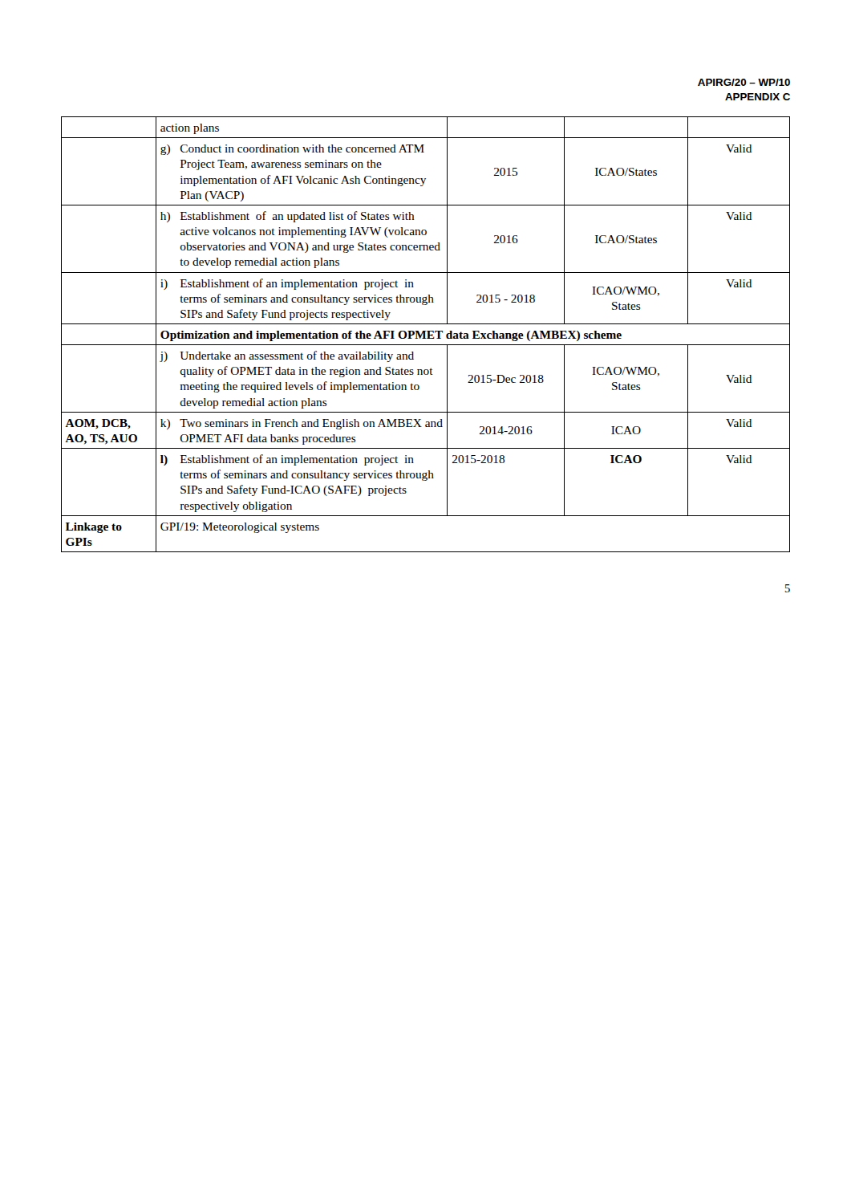APIRG/20 – WP/10
APPENDIX C
| | action plans | | | |
| | g) Conduct in coordination with the concerned ATM Project Team, awareness seminars on the implementation of AFI Volcanic Ash Contingency Plan (VACP) | 2015 | ICAO/States | Valid |
| | h) Establishment of an updated list of States with active volcanos not implementing IAVW (volcano observatories and VONA) and urge States concerned to develop remedial action plans | 2016 | ICAO/States | Valid |
| | i) Establishment of an implementation project in terms of seminars and consultancy services through SIPs and Safety Fund projects respectively | 2015 - 2018 | ICAO/WMO, States | Valid |
| | Optimization and implementation of the AFI OPMET data Exchange (AMBEX) scheme |
| | j) Undertake an assessment of the availability and quality of OPMET data in the region and States not meeting the required levels of implementation to develop remedial action plans | 2015-Dec 2018 | ICAO/WMO, States | Valid |
| AOM, DCB, AO, TS, AUO | k) Two seminars in French and English on AMBEX and OPMET AFI data banks procedures | 2014-2016 | ICAO | Valid |
| | l) Establishment of an implementation project in terms of seminars and consultancy services through SIPs and Safety Fund-ICAO (SAFE) projects respectively obligation | 2015-2018 | ICAO | Valid |
| Linkage to GPIs | GPI/19: Meteorological systems |
5